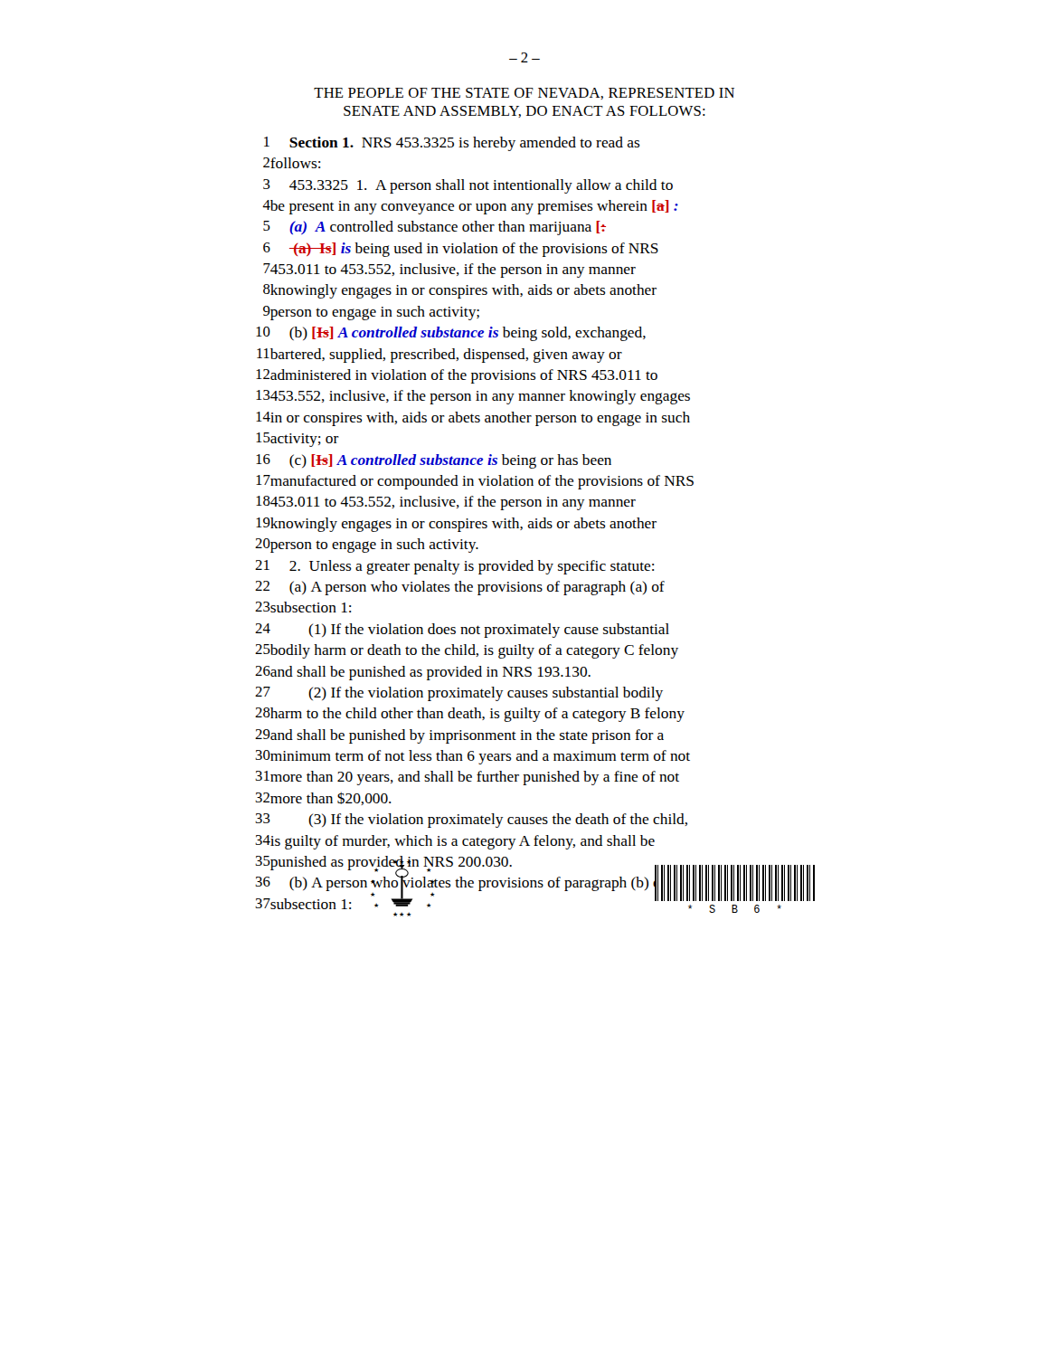– 2 –
THE PEOPLE OF THE STATE OF NEVADA, REPRESENTED IN
SENATE AND ASSEMBLY, DO ENACT AS FOLLOWS:
| 1 | Section 1. NRS 453.3325 is hereby amended to read as |
| 2 | follows: |
| 3 | 453.3325 1. A person shall not intentionally allow a child to |
| 4 | be present in any conveyance or upon any premises wherein [ a ] : |
| 5 | (a) A controlled substance other than marijuana [ : |
| 6 | (a) Is ] is being used in violation of the provisions of NRS |
| 7 | 453.011 to 453.552, inclusive, if the person in any manner |
| 8 | knowingly engages in or conspires with, aids or abets another |
| 9 | person to engage in such activity; |
| 10 | (b) [ Is ] A controlled substance is being sold, exchanged, |
| 11 | bartered, supplied, prescribed, dispensed, given away or |
| 12 | administered in violation of the provisions of NRS 453.011 to |
| 13 | 453.552, inclusive, if the person in any manner knowingly engages |
| 14 | in or conspires with, aids or abets another person to engage in such |
| 15 | activity; or |
| 16 | (c) [ Is ] A controlled substance is being or has been |
| 17 | manufactured or compounded in violation of the provisions of NRS |
| 18 | 453.011 to 453.552, inclusive, if the person in any manner |
| 19 | knowingly engages in or conspires with, aids or abets another |
| 20 | person to engage in such activity. |
| 21 | 2. Unless a greater penalty is provided by specific statute: |
| 22 | (a) A person who violates the provisions of paragraph (a) of |
| 23 | subsection 1: |
| 24 | (1) If the violation does not proximately cause substantial |
| 25 | bodily harm or death to the child, is guilty of a category C felony |
| 26 | and shall be punished as provided in NRS 193.130. |
| 27 | (2) If the violation proximately causes substantial bodily |
| 28 | harm to the child other than death, is guilty of a category B felony |
| 29 | and shall be punished by imprisonment in the state prison for a |
| 30 | minimum term of not less than 6 years and a maximum term of not |
| 31 | more than 20 years, and shall be further punished by a fine of not |
| 32 | more than $20,000. |
| 33 | (3) If the violation proximately causes the death of the child, |
| 34 | is guilty of murder, which is a category A felony, and shall be |
| 35 | punished as provided in NRS 200.030. |
| 36 | (b) A person who violates the provisions of paragraph (b) of |
| 37 | subsection 1: |
★ ★ ★ ★ ★ ★ ★ ★ ★ ★ ★ ★ ★ ★
* S B 6 *